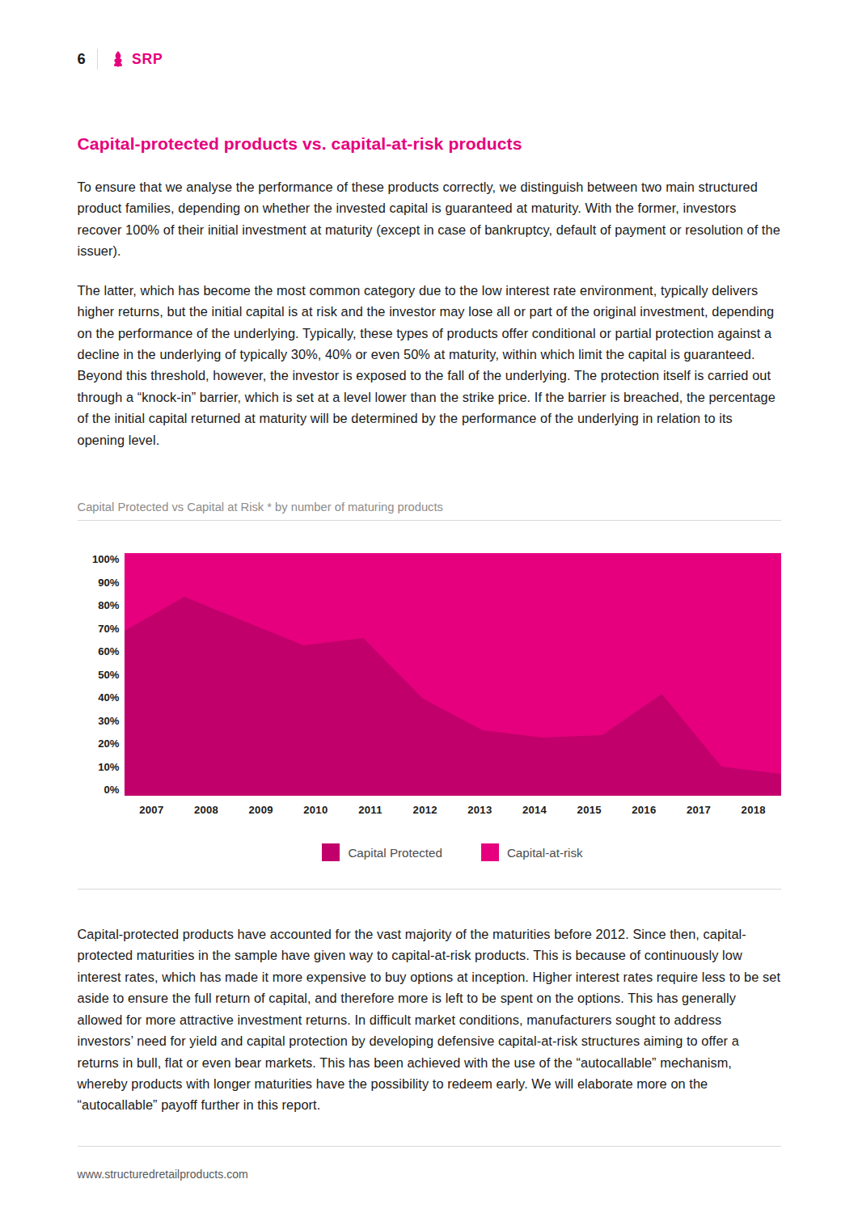6 SRP
Capital-protected products vs. capital-at-risk products
To ensure that we analyse the performance of these products correctly, we distinguish between two main structured product families, depending on whether the invested capital is guaranteed at maturity. With the former, investors recover 100% of their initial investment at maturity (except in case of bankruptcy, default of payment or resolution of the issuer).
The latter, which has become the most common category due to the low interest rate environment, typically delivers higher returns, but the initial capital is at risk and the investor may lose all or part of the original investment, depending on the performance of the underlying. Typically, these types of products offer conditional or partial protection against a decline in the underlying of typically 30%, 40% or even 50% at maturity, within which limit the capital is guaranteed. Beyond this threshold, however, the investor is exposed to the fall of the underlying. The protection itself is carried out through a “knock-in” barrier, which is set at a level lower than the strike price. If the barrier is breached, the percentage of the initial capital returned at maturity will be determined by the performance of the underlying in relation to its opening level.
Capital Protected vs Capital at Risk * by number of maturing products
100% 90% 80% 70% 60% 50% 40% 30% 20% 10% 0%
200720082009201020112012201320142015201620172018
Capital Protected
Capital-at-risk
Capital-protected products have accounted for the vast majority of the maturities before 2012. Since then, capital-protected maturities in the sample have given way to capital-at-risk products. This is because of continuously low interest rates, which has made it more expensive to buy options at inception. Higher interest rates require less to be set aside to ensure the full return of capital, and therefore more is left to be spent on the options. This has generally allowed for more attractive investment returns. In difficult market conditions, manufacturers sought to address investors’ need for yield and capital protection by developing defensive capital-at-risk structures aiming to offer a returns in bull, flat or even bear markets. This has been achieved with the use of the “autocallable” mechanism, whereby products with longer maturities have the possibility to redeem early. We will elaborate more on the “autocallable” payoff further in this report.
www.structuredretailproducts.com